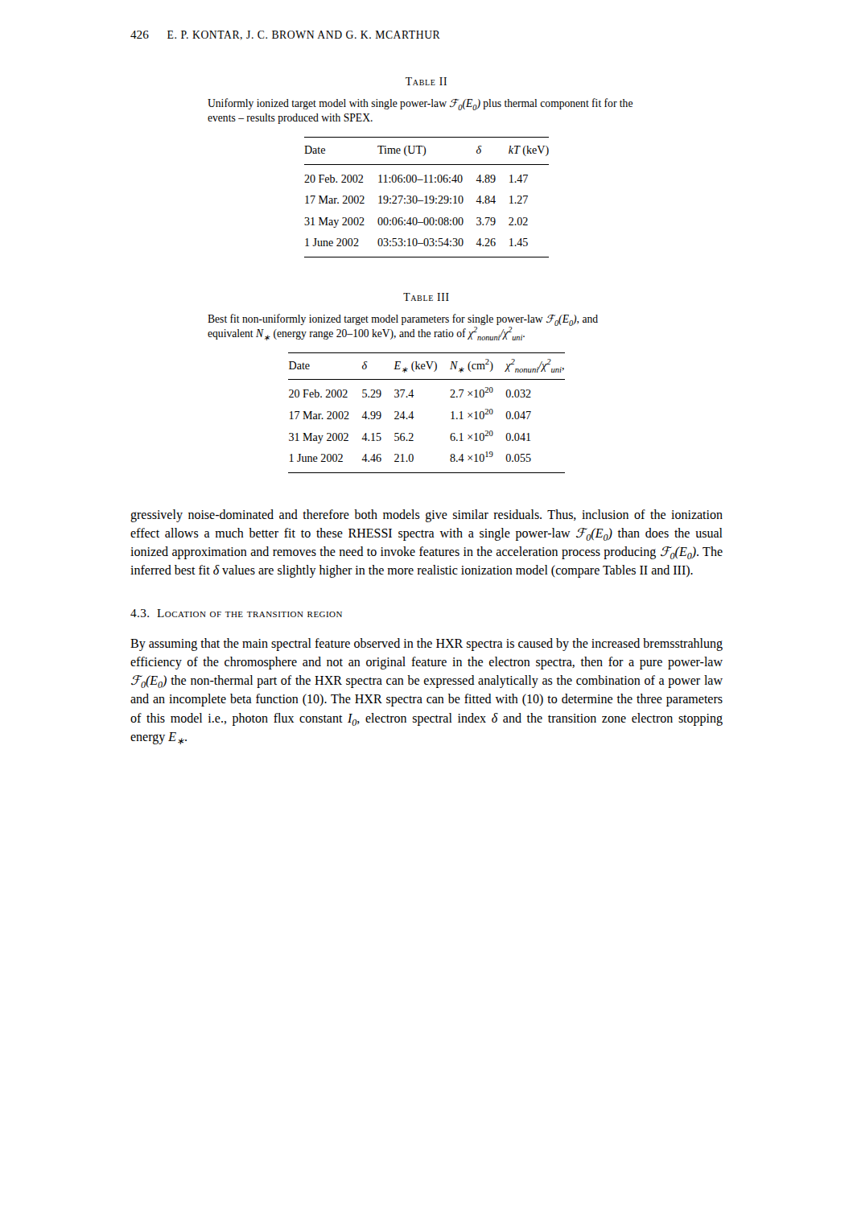426 E. P. Kontar, J. C. Brown and G. K. McArthur
Table II
Uniformly ionized target model with single power-law ℱ0(E0) plus thermal component fit for the events – results produced with SPEX.
| Date | Time (UT) | δ | kT (keV) |
| --- | --- | --- | --- |
| 20 Feb. 2002 | 11:06:00–11:06:40 | 4.89 | 1.47 |
| 17 Mar. 2002 | 19:27:30–19:29:10 | 4.84 | 1.27 |
| 31 May 2002 | 00:06:40–00:08:00 | 3.79 | 2.02 |
| 1 June 2002 | 03:53:10–03:54:30 | 4.26 | 1.45 |
Table III
Best fit non-uniformly ionized target model parameters for single power-law ℱ0(E0), and equivalent N∗ (energy range 20–100 keV), and the ratio of χ2nonuni/χ2uni.
| Date | δ | E ∗ (keV) | N ∗ (cm 2 ) | χ 2 nonuni /χ 2 uni , |
| --- | --- | --- | --- | --- |
| 20 Feb. 2002 | 5.29 | 37.4 | 2.7 ×10 20 | 0.032 |
| 17 Mar. 2002 | 4.99 | 24.4 | 1.1 ×10 20 | 0.047 |
| 31 May 2002 | 4.15 | 56.2 | 6.1 ×10 20 | 0.041 |
| 1 June 2002 | 4.46 | 21.0 | 8.4 ×10 19 | 0.055 |
gressively noise-dominated and therefore both models give similar residuals. Thus, inclusion of the ionization effect allows a much better fit to these RHESSI spectra with a single power-law ℱ0(E0) than does the usual ionized approximation and removes the need to invoke features in the acceleration process producing ℱ0(E0). The inferred best fit δ values are slightly higher in the more realistic ionization model (compare Tables II and III).
4.3. Location of the transition region
By assuming that the main spectral feature observed in the HXR spectra is caused by the increased bremsstrahlung efficiency of the chromosphere and not an original feature in the electron spectra, then for a pure power-law ℱ0(E0) the non-thermal part of the HXR spectra can be expressed analytically as the combination of a power law and an incomplete beta function (10). The HXR spectra can be fitted with (10) to determine the three parameters of this model i.e., photon flux constant I0, electron spectral index δ and the transition zone electron stopping energy E∗.